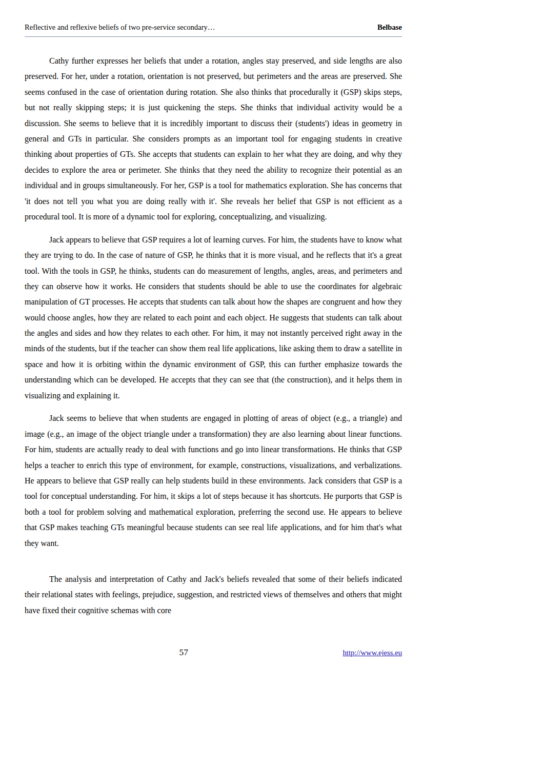Reflective and reflexive beliefs of two pre-service secondary… Belbase
Cathy further expresses her beliefs that under a rotation, angles stay preserved, and side lengths are also preserved. For her, under a rotation, orientation is not preserved, but perimeters and the areas are preserved. She seems confused in the case of orientation during rotation. She also thinks that procedurally it (GSP) skips steps, but not really skipping steps; it is just quickening the steps. She thinks that individual activity would be a discussion. She seems to believe that it is incredibly important to discuss their (students') ideas in geometry in general and GTs in particular. She considers prompts as an important tool for engaging students in creative thinking about properties of GTs. She accepts that students can explain to her what they are doing, and why they decides to explore the area or perimeter. She thinks that they need the ability to recognize their potential as an individual and in groups simultaneously. For her, GSP is a tool for mathematics exploration. She has concerns that 'it does not tell you what you are doing really with it'. She reveals her belief that GSP is not efficient as a procedural tool. It is more of a dynamic tool for exploring, conceptualizing, and visualizing.
Jack appears to believe that GSP requires a lot of learning curves. For him, the students have to know what they are trying to do. In the case of nature of GSP, he thinks that it is more visual, and he reflects that it's a great tool. With the tools in GSP, he thinks, students can do measurement of lengths, angles, areas, and perimeters and they can observe how it works. He considers that students should be able to use the coordinates for algebraic manipulation of GT processes. He accepts that students can talk about how the shapes are congruent and how they would choose angles, how they are related to each point and each object. He suggests that students can talk about the angles and sides and how they relates to each other. For him, it may not instantly perceived right away in the minds of the students, but if the teacher can show them real life applications, like asking them to draw a satellite in space and how it is orbiting within the dynamic environment of GSP, this can further emphasize towards the understanding which can be developed. He accepts that they can see that (the construction), and it helps them in visualizing and explaining it.
Jack seems to believe that when students are engaged in plotting of areas of object (e.g., a triangle) and image (e.g., an image of the object triangle under a transformation) they are also learning about linear functions. For him, students are actually ready to deal with functions and go into linear transformations. He thinks that GSP helps a teacher to enrich this type of environment, for example, constructions, visualizations, and verbalizations. He appears to believe that GSP really can help students build in these environments. Jack considers that GSP is a tool for conceptual understanding. For him, it skips a lot of steps because it has shortcuts. He purports that GSP is both a tool for problem solving and mathematical exploration, preferring the second use. He appears to believe that GSP makes teaching GTs meaningful because students can see real life applications, and for him that's what they want.
The analysis and interpretation of Cathy and Jack's beliefs revealed that some of their beliefs indicated their relational states with feelings, prejudice, suggestion, and restricted views of themselves and others that might have fixed their cognitive schemas with core
57 http://www.ejess.eu